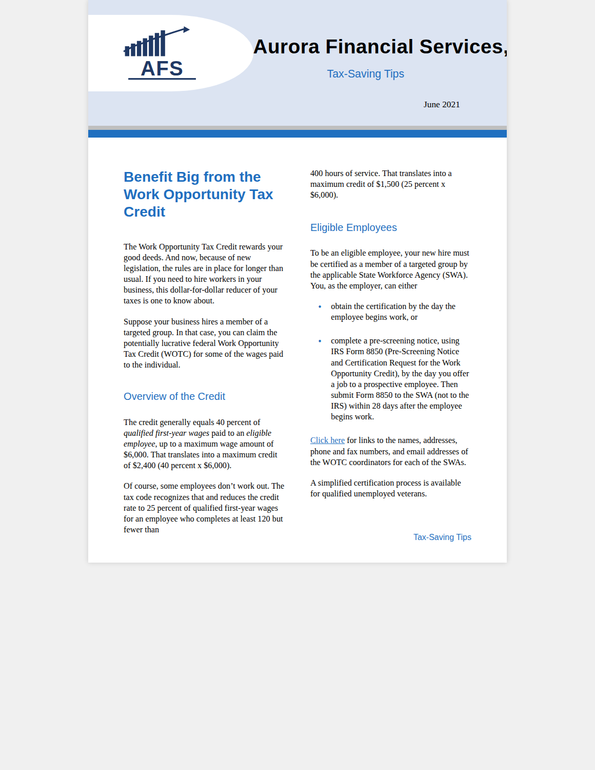AFS
Aurora Financial Services, Inc
Tax-Saving Tips
June 2021
Benefit Big from the Work Opportunity Tax Credit
The Work Opportunity Tax Credit rewards your good deeds. And now, because of new legislation, the rules are in place for longer than usual. If you need to hire workers in your business, this dollar-for-dollar reducer of your taxes is one to know about.
Suppose your business hires a member of a targeted group. In that case, you can claim the potentially lucrative federal Work Opportunity Tax Credit (WOTC) for some of the wages paid to the individual.
Overview of the Credit
The credit generally equals 40 percent of qualified first-year wages paid to an eligible employee, up to a maximum wage amount of $6,000. That translates into a maximum credit of $2,400 (40 percent x $6,000).
Of course, some employees don’t work out. The tax code recognizes that and reduces the credit rate to 25 percent of qualified first-year wages for an employee who completes at least 120 but fewer than
400 hours of service. That translates into a maximum credit of $1,500 (25 percent x $6,000).
Eligible Employees
To be an eligible employee, your new hire must be certified as a member of a targeted group by the applicable State Workforce Agency (SWA). You, as the employer, can either
obtain the certification by the day the employee begins work, or
complete a pre-screening notice, using IRS Form 8850 (Pre-Screening Notice and Certification Request for the Work Opportunity Credit), by the day you offer a job to a prospective employee. Then submit Form 8850 to the SWA (not to the IRS) within 28 days after the employee begins work.
Click here for links to the names, addresses, phone and fax numbers, and email addresses of the WOTC coordinators for each of the SWAs.
A simplified certification process is available for qualified unemployed veterans.
Tax-Saving Tips